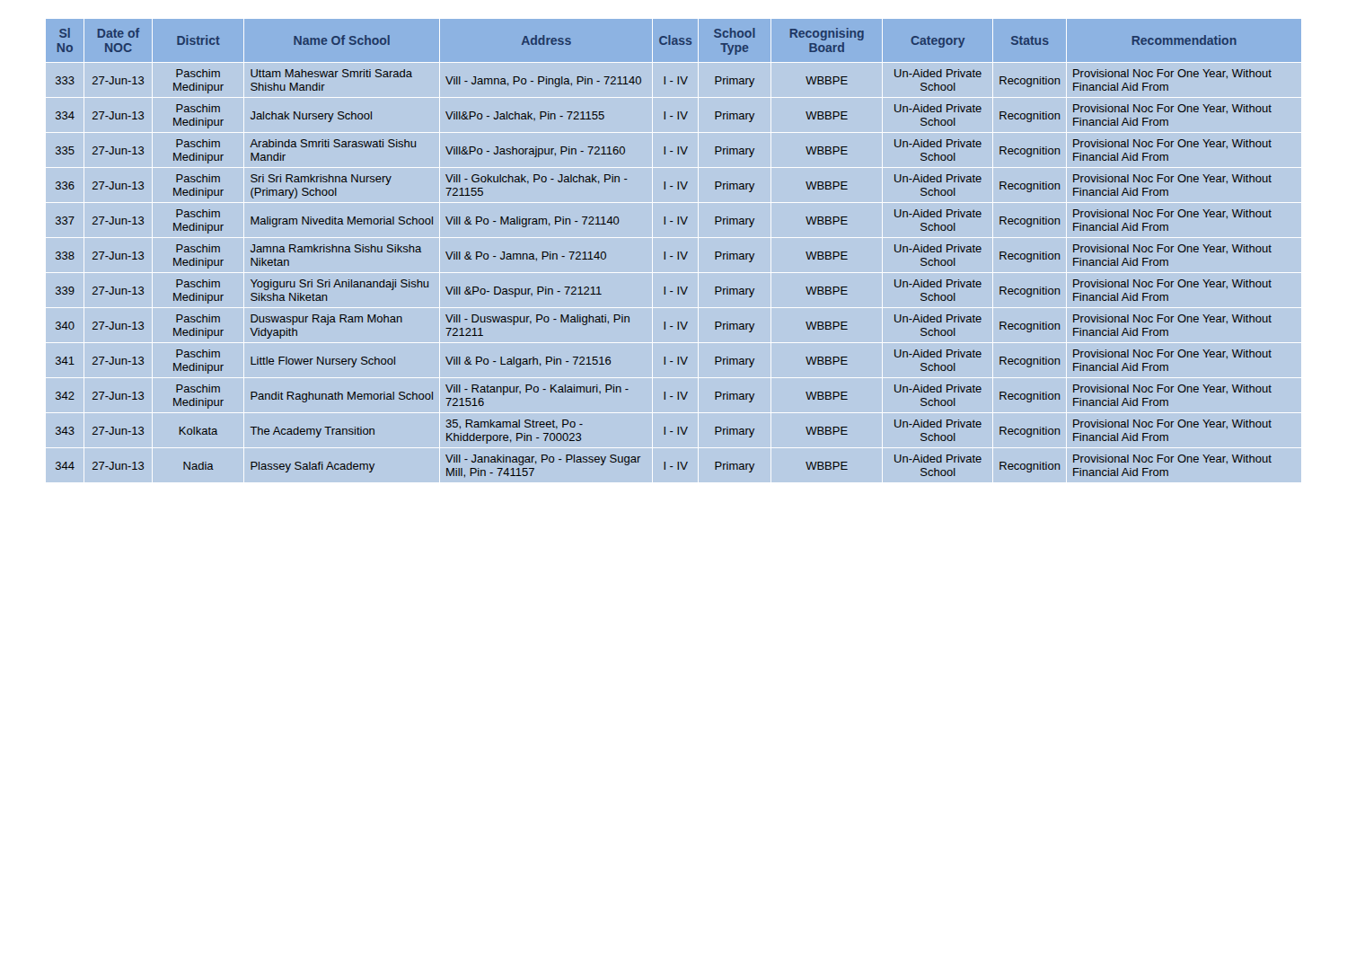| Sl No | Date of NOC | District | Name Of School | Address | Class | School Type | Recognising Board | Category | Status | Recommendation |
| --- | --- | --- | --- | --- | --- | --- | --- | --- | --- | --- |
| 333 | 27-Jun-13 | Paschim Medinipur | Uttam Maheswar Smriti Sarada Shishu Mandir | Vill - Jamna, Po - Pingla, Pin - 721140 | I - IV | Primary | WBBPE | Un-Aided Private School | Recognition | Provisional Noc For One Year, Without Financial Aid From |
| 334 | 27-Jun-13 | Paschim Medinipur | Jalchak Nursery School | Vill&Po - Jalchak, Pin - 721155 | I - IV | Primary | WBBPE | Un-Aided Private School | Recognition | Provisional Noc For One Year, Without Financial Aid From |
| 335 | 27-Jun-13 | Paschim Medinipur | Arabinda Smriti Saraswati Sishu Mandir | Vill&Po - Jashorajpur, Pin - 721160 | I - IV | Primary | WBBPE | Un-Aided Private School | Recognition | Provisional Noc For One Year, Without Financial Aid From |
| 336 | 27-Jun-13 | Paschim Medinipur | Sri Sri Ramkrishna Nursery (Primary) School | Vill - Gokulchak, Po - Jalchak, Pin - 721155 | I - IV | Primary | WBBPE | Un-Aided Private School | Recognition | Provisional Noc For One Year, Without Financial Aid From |
| 337 | 27-Jun-13 | Paschim Medinipur | Maligram Nivedita Memorial School | Vill & Po - Maligram, Pin - 721140 | I - IV | Primary | WBBPE | Un-Aided Private School | Recognition | Provisional Noc For One Year, Without Financial Aid From |
| 338 | 27-Jun-13 | Paschim Medinipur | Jamna Ramkrishna Sishu Siksha Niketan | Vill & Po - Jamna, Pin - 721140 | I - IV | Primary | WBBPE | Un-Aided Private School | Recognition | Provisional Noc For One Year, Without Financial Aid From |
| 339 | 27-Jun-13 | Paschim Medinipur | Yogiguru Sri Sri Anilanandaji Sishu Siksha Niketan | Vill &Po- Daspur, Pin - 721211 | I - IV | Primary | WBBPE | Un-Aided Private School | Recognition | Provisional Noc For One Year, Without Financial Aid From |
| 340 | 27-Jun-13 | Paschim Medinipur | Duswaspur Raja Ram Mohan Vidyapith | Vill - Duswaspur, Po - Malighati, Pin 721211 | I - IV | Primary | WBBPE | Un-Aided Private School | Recognition | Provisional Noc For One Year, Without Financial Aid From |
| 341 | 27-Jun-13 | Paschim Medinipur | Little Flower Nursery School | Vill & Po - Lalgarh, Pin - 721516 | I - IV | Primary | WBBPE | Un-Aided Private School | Recognition | Provisional Noc For One Year, Without Financial Aid From |
| 342 | 27-Jun-13 | Paschim Medinipur | Pandit Raghunath Memorial School | Vill - Ratanpur, Po - Kalaimuri, Pin - 721516 | I - IV | Primary | WBBPE | Un-Aided Private School | Recognition | Provisional Noc For One Year, Without Financial Aid From |
| 343 | 27-Jun-13 | Kolkata | The Academy Transition | 35, Ramkamal Street, Po - Khidderpore, Pin - 700023 | I - IV | Primary | WBBPE | Un-Aided Private School | Recognition | Provisional Noc For One Year, Without Financial Aid From |
| 344 | 27-Jun-13 | Nadia | Plassey Salafi Academy | Vill - Janakinagar, Po - Plassey Sugar Mill, Pin - 741157 | I - IV | Primary | WBBPE | Un-Aided Private School | Recognition | Provisional Noc For One Year, Without Financial Aid From |